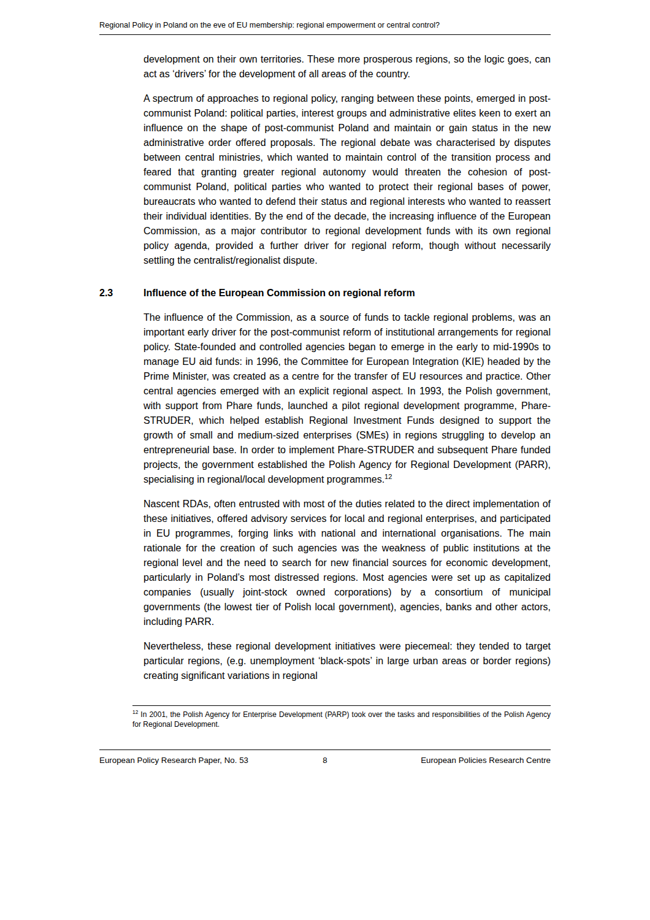Regional Policy in Poland on the eve of EU membership: regional empowerment or central control?
development on their own territories. These more prosperous regions, so the logic goes, can act as ‘drivers’ for the development of all areas of the country.
A spectrum of approaches to regional policy, ranging between these points, emerged in post-communist Poland: political parties, interest groups and administrative elites keen to exert an influence on the shape of post-communist Poland and maintain or gain status in the new administrative order offered proposals. The regional debate was characterised by disputes between central ministries, which wanted to maintain control of the transition process and feared that granting greater regional autonomy would threaten the cohesion of post-communist Poland, political parties who wanted to protect their regional bases of power, bureaucrats who wanted to defend their status and regional interests who wanted to reassert their individual identities. By the end of the decade, the increasing influence of the European Commission, as a major contributor to regional development funds with its own regional policy agenda, provided a further driver for regional reform, though without necessarily settling the centralist/regionalist dispute.
2.3 Influence of the European Commission on regional reform
The influence of the Commission, as a source of funds to tackle regional problems, was an important early driver for the post-communist reform of institutional arrangements for regional policy. State-founded and controlled agencies began to emerge in the early to mid-1990s to manage EU aid funds: in 1996, the Committee for European Integration (KIE) headed by the Prime Minister, was created as a centre for the transfer of EU resources and practice. Other central agencies emerged with an explicit regional aspect. In 1993, the Polish government, with support from Phare funds, launched a pilot regional development programme, Phare-STRUDER, which helped establish Regional Investment Funds designed to support the growth of small and medium-sized enterprises (SMEs) in regions struggling to develop an entrepreneurial base. In order to implement Phare-STRUDER and subsequent Phare funded projects, the government established the Polish Agency for Regional Development (PARR), specialising in regional/local development programmes.12
Nascent RDAs, often entrusted with most of the duties related to the direct implementation of these initiatives, offered advisory services for local and regional enterprises, and participated in EU programmes, forging links with national and international organisations. The main rationale for the creation of such agencies was the weakness of public institutions at the regional level and the need to search for new financial sources for economic development, particularly in Poland’s most distressed regions. Most agencies were set up as capitalized companies (usually joint-stock owned corporations) by a consortium of municipal governments (the lowest tier of Polish local government), agencies, banks and other actors, including PARR.
Nevertheless, these regional development initiatives were piecemeal: they tended to target particular regions, (e.g. unemployment ‘black-spots’ in large urban areas or border regions) creating significant variations in regional
12 In 2001, the Polish Agency for Enterprise Development (PARP) took over the tasks and responsibilities of the Polish Agency for Regional Development.
European Policy Research Paper, No. 53 8 European Policies Research Centre